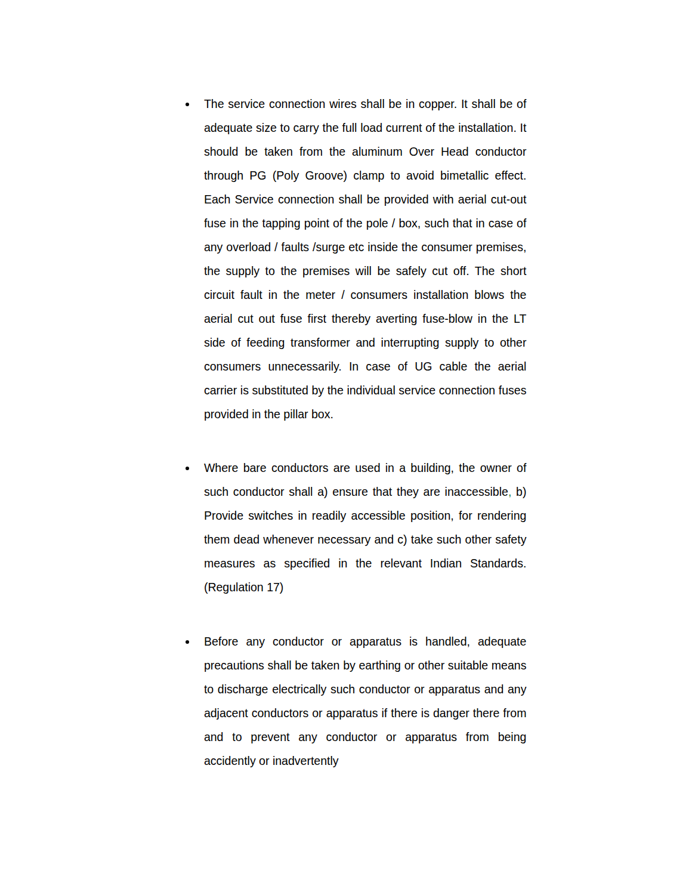The service connection wires shall be in copper. It shall be of adequate size to carry the full load current of the installation. It should be taken from the aluminum Over Head conductor through PG (Poly Groove) clamp to avoid bimetallic effect. Each Service connection shall be provided with aerial cut-out fuse in the tapping point of the pole / box, such that in case of any overload / faults /surge etc inside the consumer premises, the supply to the premises will be safely cut off. The short circuit fault in the meter / consumers installation blows the aerial cut out fuse first thereby averting fuse-blow in the LT side of feeding transformer and interrupting supply to other consumers unnecessarily. In case of UG cable the aerial carrier is substituted by the individual service connection fuses provided in the pillar box.
Where bare conductors are used in a building, the owner of such conductor shall a) ensure that they are inaccessible, b) Provide switches in readily accessible position, for rendering them dead whenever necessary and c) take such other safety measures as specified in the relevant Indian Standards. (Regulation 17)
Before any conductor or apparatus is handled, adequate precautions shall be taken by earthing or other suitable means to discharge electrically such conductor or apparatus and any adjacent conductors or apparatus if there is danger there from and to prevent any conductor or apparatus from being accidently or inadvertently